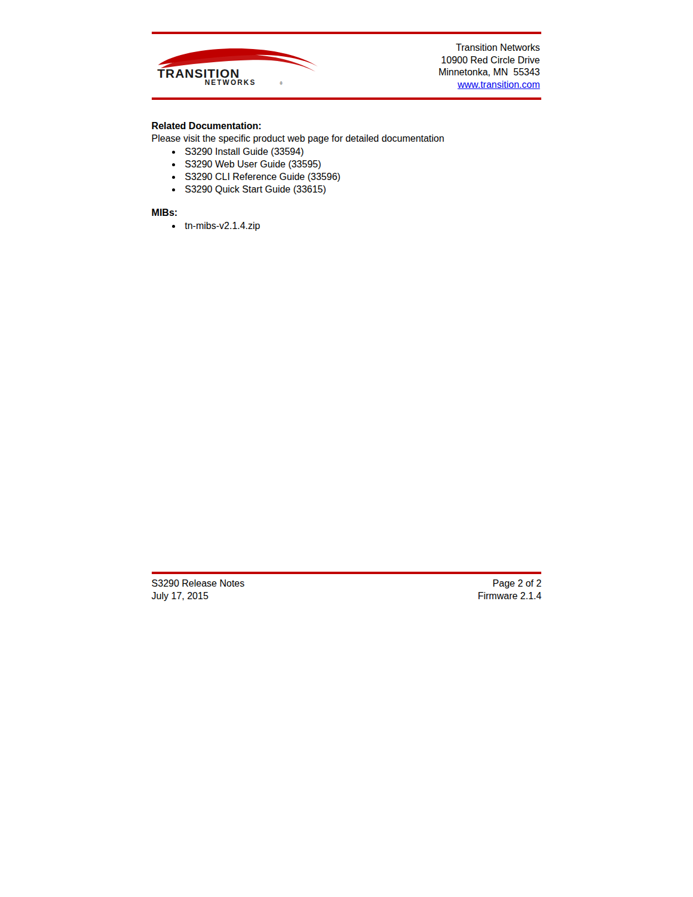TRANSITION NETWORKS ®
Transition Networks
10900 Red Circle Drive
Minnetonka, MN 55343
www.transition.com
Related Documentation:
Please visit the specific product web page for detailed documentation
S3290 Install Guide (33594)
S3290 Web User Guide (33595)
S3290 CLI Reference Guide (33596)
S3290 Quick Start Guide (33615)
MIBs:
tn-mibs-v2.1.4.zip
S3290 Release Notes July 17, 2015
Page 2 of 2 Firmware 2.1.4